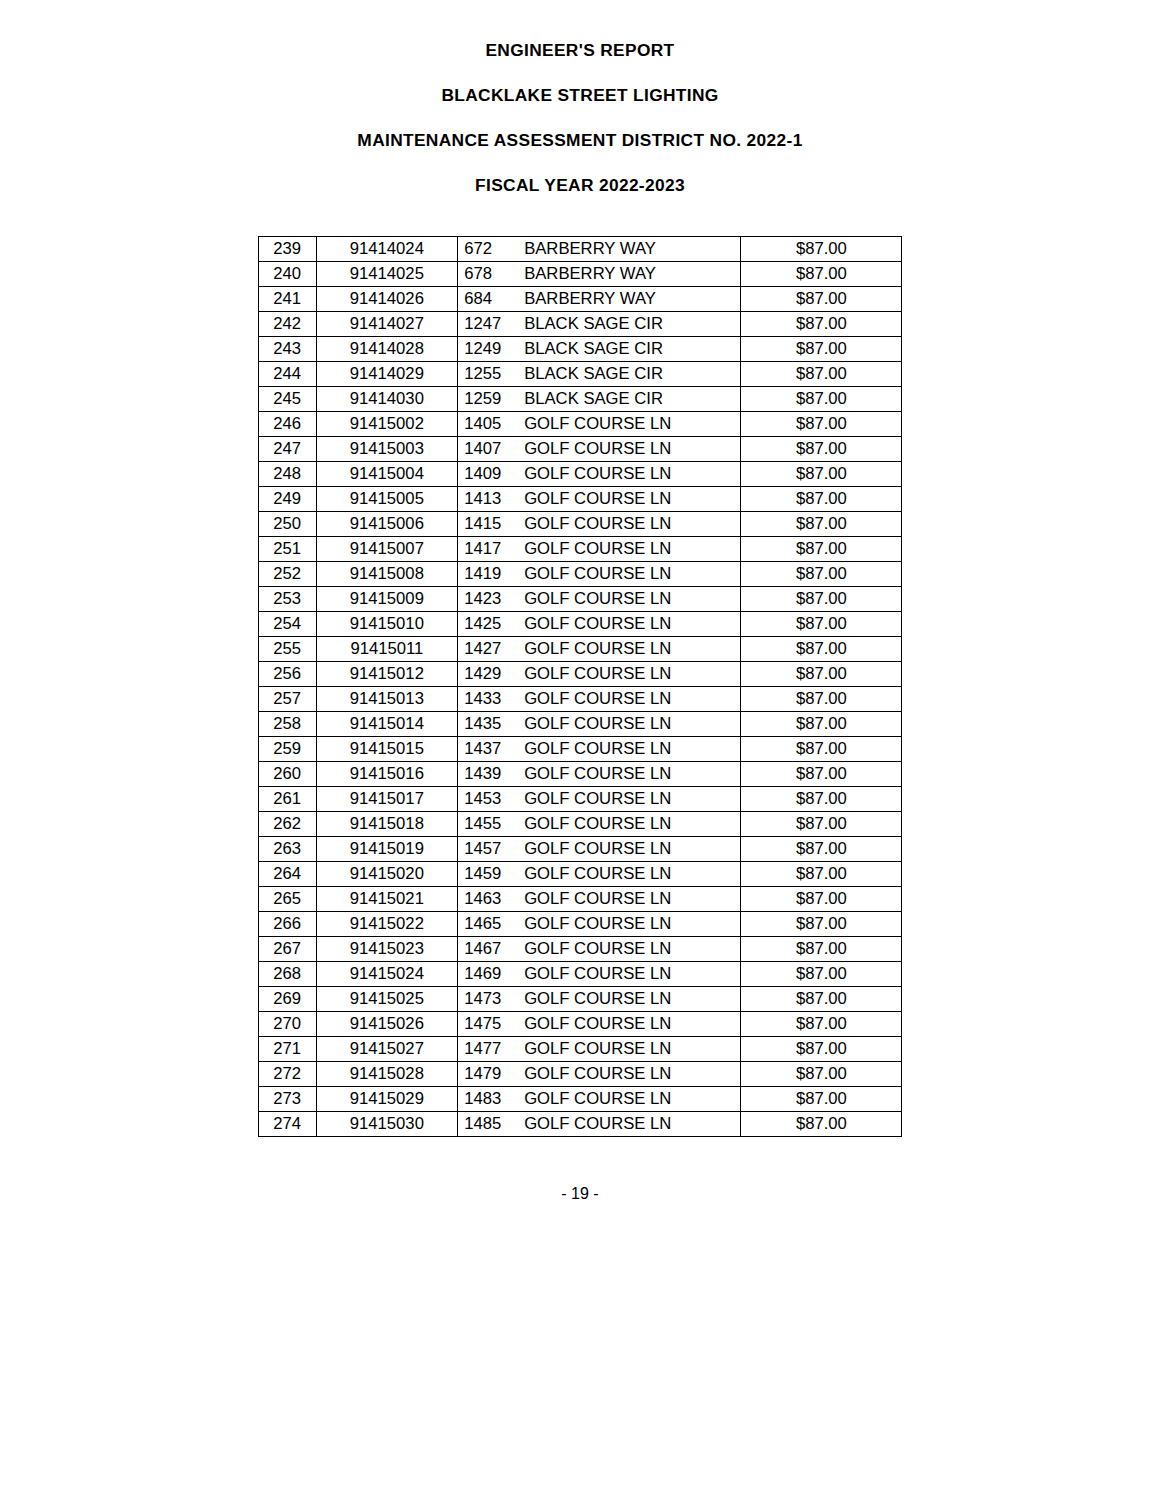ENGINEER'S REPORT
BLACKLAKE STREET LIGHTING
MAINTENANCE ASSESSMENT DISTRICT NO. 2022-1
FISCAL YEAR 2022-2023
| 239 | 91414024 | 672 BARBERRY WAY | $87.00 |
| 240 | 91414025 | 678 BARBERRY WAY | $87.00 |
| 241 | 91414026 | 684 BARBERRY WAY | $87.00 |
| 242 | 91414027 | 1247 BLACK SAGE CIR | $87.00 |
| 243 | 91414028 | 1249 BLACK SAGE CIR | $87.00 |
| 244 | 91414029 | 1255 BLACK SAGE CIR | $87.00 |
| 245 | 91414030 | 1259 BLACK SAGE CIR | $87.00 |
| 246 | 91415002 | 1405 GOLF COURSE LN | $87.00 |
| 247 | 91415003 | 1407 GOLF COURSE LN | $87.00 |
| 248 | 91415004 | 1409 GOLF COURSE LN | $87.00 |
| 249 | 91415005 | 1413 GOLF COURSE LN | $87.00 |
| 250 | 91415006 | 1415 GOLF COURSE LN | $87.00 |
| 251 | 91415007 | 1417 GOLF COURSE LN | $87.00 |
| 252 | 91415008 | 1419 GOLF COURSE LN | $87.00 |
| 253 | 91415009 | 1423 GOLF COURSE LN | $87.00 |
| 254 | 91415010 | 1425 GOLF COURSE LN | $87.00 |
| 255 | 91415011 | 1427 GOLF COURSE LN | $87.00 |
| 256 | 91415012 | 1429 GOLF COURSE LN | $87.00 |
| 257 | 91415013 | 1433 GOLF COURSE LN | $87.00 |
| 258 | 91415014 | 1435 GOLF COURSE LN | $87.00 |
| 259 | 91415015 | 1437 GOLF COURSE LN | $87.00 |
| 260 | 91415016 | 1439 GOLF COURSE LN | $87.00 |
| 261 | 91415017 | 1453 GOLF COURSE LN | $87.00 |
| 262 | 91415018 | 1455 GOLF COURSE LN | $87.00 |
| 263 | 91415019 | 1457 GOLF COURSE LN | $87.00 |
| 264 | 91415020 | 1459 GOLF COURSE LN | $87.00 |
| 265 | 91415021 | 1463 GOLF COURSE LN | $87.00 |
| 266 | 91415022 | 1465 GOLF COURSE LN | $87.00 |
| 267 | 91415023 | 1467 GOLF COURSE LN | $87.00 |
| 268 | 91415024 | 1469 GOLF COURSE LN | $87.00 |
| 269 | 91415025 | 1473 GOLF COURSE LN | $87.00 |
| 270 | 91415026 | 1475 GOLF COURSE LN | $87.00 |
| 271 | 91415027 | 1477 GOLF COURSE LN | $87.00 |
| 272 | 91415028 | 1479 GOLF COURSE LN | $87.00 |
| 273 | 91415029 | 1483 GOLF COURSE LN | $87.00 |
| 274 | 91415030 | 1485 GOLF COURSE LN | $87.00 |
- 19 -